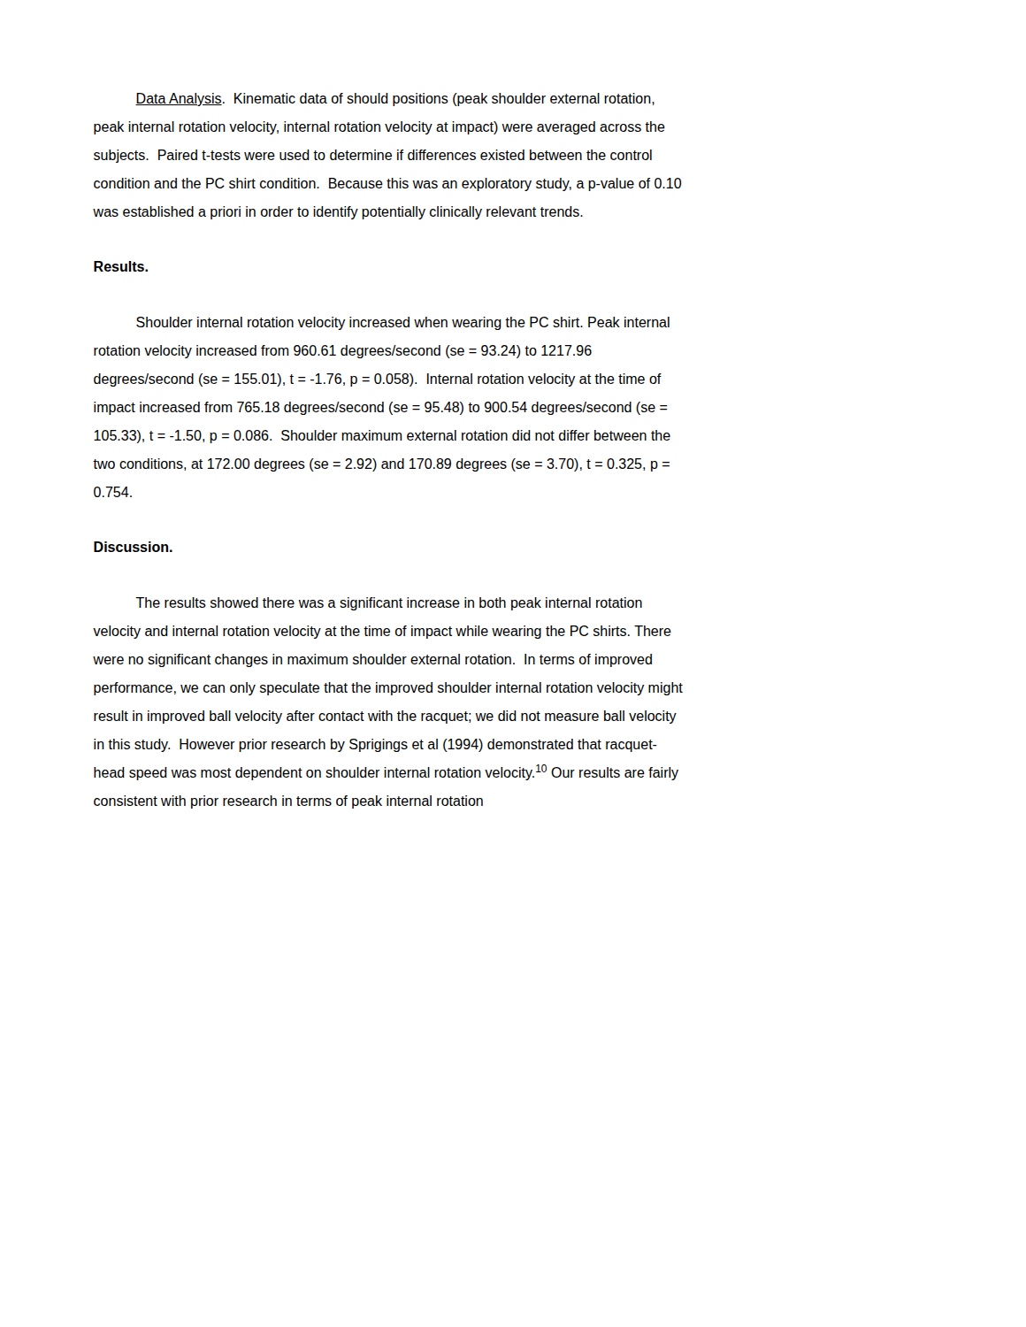Data Analysis. Kinematic data of should positions (peak shoulder external rotation, peak internal rotation velocity, internal rotation velocity at impact) were averaged across the subjects. Paired t-tests were used to determine if differences existed between the control condition and the PC shirt condition. Because this was an exploratory study, a p-value of 0.10 was established a priori in order to identify potentially clinically relevant trends.
Results.
Shoulder internal rotation velocity increased when wearing the PC shirt. Peak internal rotation velocity increased from 960.61 degrees/second (se = 93.24) to 1217.96 degrees/second (se = 155.01), t = -1.76, p = 0.058). Internal rotation velocity at the time of impact increased from 765.18 degrees/second (se = 95.48) to 900.54 degrees/second (se = 105.33), t = -1.50, p = 0.086. Shoulder maximum external rotation did not differ between the two conditions, at 172.00 degrees (se = 2.92) and 170.89 degrees (se = 3.70), t = 0.325, p = 0.754.
Discussion.
The results showed there was a significant increase in both peak internal rotation velocity and internal rotation velocity at the time of impact while wearing the PC shirts. There were no significant changes in maximum shoulder external rotation. In terms of improved performance, we can only speculate that the improved shoulder internal rotation velocity might result in improved ball velocity after contact with the racquet; we did not measure ball velocity in this study. However prior research by Sprigings et al (1994) demonstrated that racquet-head speed was most dependent on shoulder internal rotation velocity.10 Our results are fairly consistent with prior research in terms of peak internal rotation